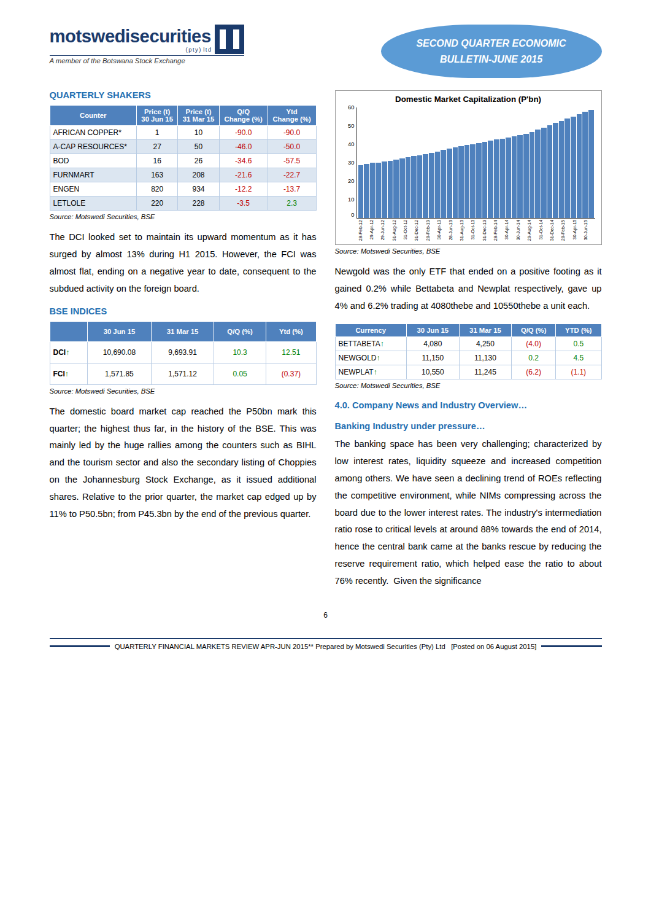motswedisecurities( p t y ) l t d
A member of the Botswana Stock Exchange
SECOND QUARTER ECONOMIC
BULLETIN-JUNE 2015
QUARTERLY SHAKERS
| Counter | Price (t) 30 Jun 15 | Price (t) 31 Mar 15 | Q/Q Change (%) | Ytd Change (%) |
| --- | --- | --- | --- | --- |
| AFRICAN COPPER* | 1 | 10 | -90.0 | -90.0 |
| A-CAP RESOURCES* | 27 | 50 | -46.0 | -50.0 |
| BOD | 16 | 26 | -34.6 | -57.5 |
| FURNMART | 163 | 208 | -21.6 | -22.7 |
| ENGEN | 820 | 934 | -12.2 | -13.7 |
| LETLOLE | 220 | 228 | -3.5 | 2.3 |
Source: Motswedi Securities, BSE
The DCI looked set to maintain its upward momentum as it has surged by almost 13% during H1 2015. However, the FCI was almost flat, ending on a negative year to date, consequent to the subdued activity on the foreign board.
BSE INDICES
| | 30 Jun 15 | 31 Mar 15 | Q/Q (%) | Ytd (%) |
| --- | --- | --- | --- | --- |
| DCI ↑ | 10,690.08 | 9,693.91 | 10.3 | 12.51 |
| FCI ↑ | 1,571.85 | 1,571.12 | 0.05 | (0.37) |
Source: Motswedi Securities, BSE
The domestic board market cap reached the P50bn mark this quarter; the highest thus far, in the history of the BSE. This was mainly led by the huge rallies among the counters such as BIHL and the tourism sector and also the secondary listing of Choppies on the Johannesburg Stock Exchange, as it issued additional shares. Relative to the prior quarter, the market cap edged up by 11% to P50.5bn; from P45.3bn by the end of the previous quarter.
Domestic Market Capitalization (P'bn)
60 50 40 30 20 10 0
28-Feb-12 29-Apr-12 29-Jun-12 31-Aug-12 31-Oct-12 31-Dec-12 28-Feb-13 30-Apr-13 28-Jun-13 31-Aug-13 31-Oct-13 31-Dec-13 28-Feb-14 30-Apr-14 30-Jun-14 29-Aug-14 31-Oct-14 31-Dec-14 28-Feb-15 30-Apr-15 30-Jun-15
Source: Motswedi Securities, BSE
Newgold was the only ETF that ended on a positive footing as it gained 0.2% while Bettabeta and Newplat respectively, gave up 4% and 6.2% trading at 4080thebe and 10550thebe a unit each.
| Currency | 30 Jun 15 | 31 Mar 15 | Q/Q (%) | YTD (%) |
| --- | --- | --- | --- | --- |
| BETTABETA ↑ | 4,080 | 4,250 | (4.0) | 0.5 |
| NEWGOLD ↑ | 11,150 | 11,130 | 0.2 | 4.5 |
| NEWPLAT ↑ | 10,550 | 11,245 | (6.2) | (1.1) |
Source: Motswedi Securities, BSE
4.0. Company News and Industry Overview…
Banking Industry under pressure…
The banking space has been very challenging; characterized by low interest rates, liquidity squeeze and increased competition among others. We have seen a declining trend of ROEs reflecting the competitive environment, while NIMs compressing across the board due to the lower interest rates. The industry's intermediation ratio rose to critical levels at around 88% towards the end of 2014, hence the central bank came at the banks rescue by reducing the reserve requirement ratio, which helped ease the ratio to about 76% recently. Given the significance
6
QUARTERLY FINANCIAL MARKETS REVIEW APR-JUN 2015** Prepared by Motswedi Securities (Pty) Ltd [Posted on 06 August 2015]